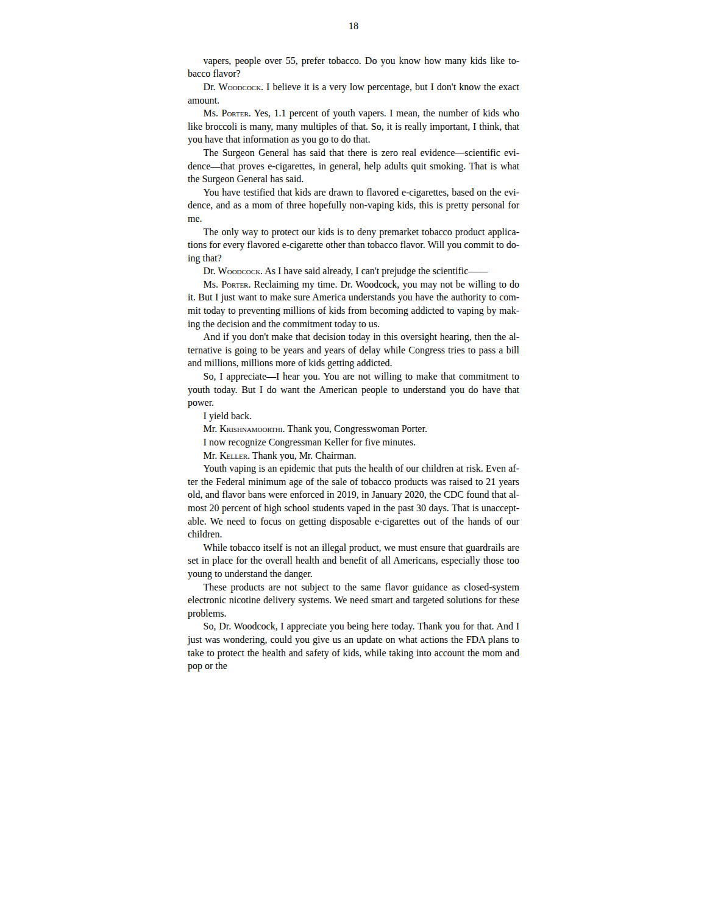18
vapers, people over 55, prefer tobacco. Do you know how many kids like tobacco flavor?
Dr. Woodcock. I believe it is a very low percentage, but I don't know the exact amount.
Ms. Porter. Yes, 1.1 percent of youth vapers. I mean, the number of kids who like broccoli is many, many multiples of that. So, it is really important, I think, that you have that information as you go to do that.
The Surgeon General has said that there is zero real evidence—scientific evidence—that proves e-cigarettes, in general, help adults quit smoking. That is what the Surgeon General has said.
You have testified that kids are drawn to flavored e-cigarettes, based on the evidence, and as a mom of three hopefully non-vaping kids, this is pretty personal for me.
The only way to protect our kids is to deny premarket tobacco product applications for every flavored e-cigarette other than tobacco flavor. Will you commit to doing that?
Dr. Woodcock. As I have said already, I can't prejudge the scientific——
Ms. Porter. Reclaiming my time. Dr. Woodcock, you may not be willing to do it. But I just want to make sure America understands you have the authority to commit today to preventing millions of kids from becoming addicted to vaping by making the decision and the commitment today to us.
And if you don't make that decision today in this oversight hearing, then the alternative is going to be years and years of delay while Congress tries to pass a bill and millions, millions more of kids getting addicted.
So, I appreciate—I hear you. You are not willing to make that commitment to youth today. But I do want the American people to understand you do have that power.
I yield back.
Mr. Krishnamoorthi. Thank you, Congresswoman Porter.
I now recognize Congressman Keller for five minutes.
Mr. Keller. Thank you, Mr. Chairman.
Youth vaping is an epidemic that puts the health of our children at risk. Even after the Federal minimum age of the sale of tobacco products was raised to 21 years old, and flavor bans were enforced in 2019, in January 2020, the CDC found that almost 20 percent of high school students vaped in the past 30 days. That is unacceptable. We need to focus on getting disposable e-cigarettes out of the hands of our children.
While tobacco itself is not an illegal product, we must ensure that guardrails are set in place for the overall health and benefit of all Americans, especially those too young to understand the danger.
These products are not subject to the same flavor guidance as closed-system electronic nicotine delivery systems. We need smart and targeted solutions for these problems.
So, Dr. Woodcock, I appreciate you being here today. Thank you for that. And I just was wondering, could you give us an update on what actions the FDA plans to take to protect the health and safety of kids, while taking into account the mom and pop or the